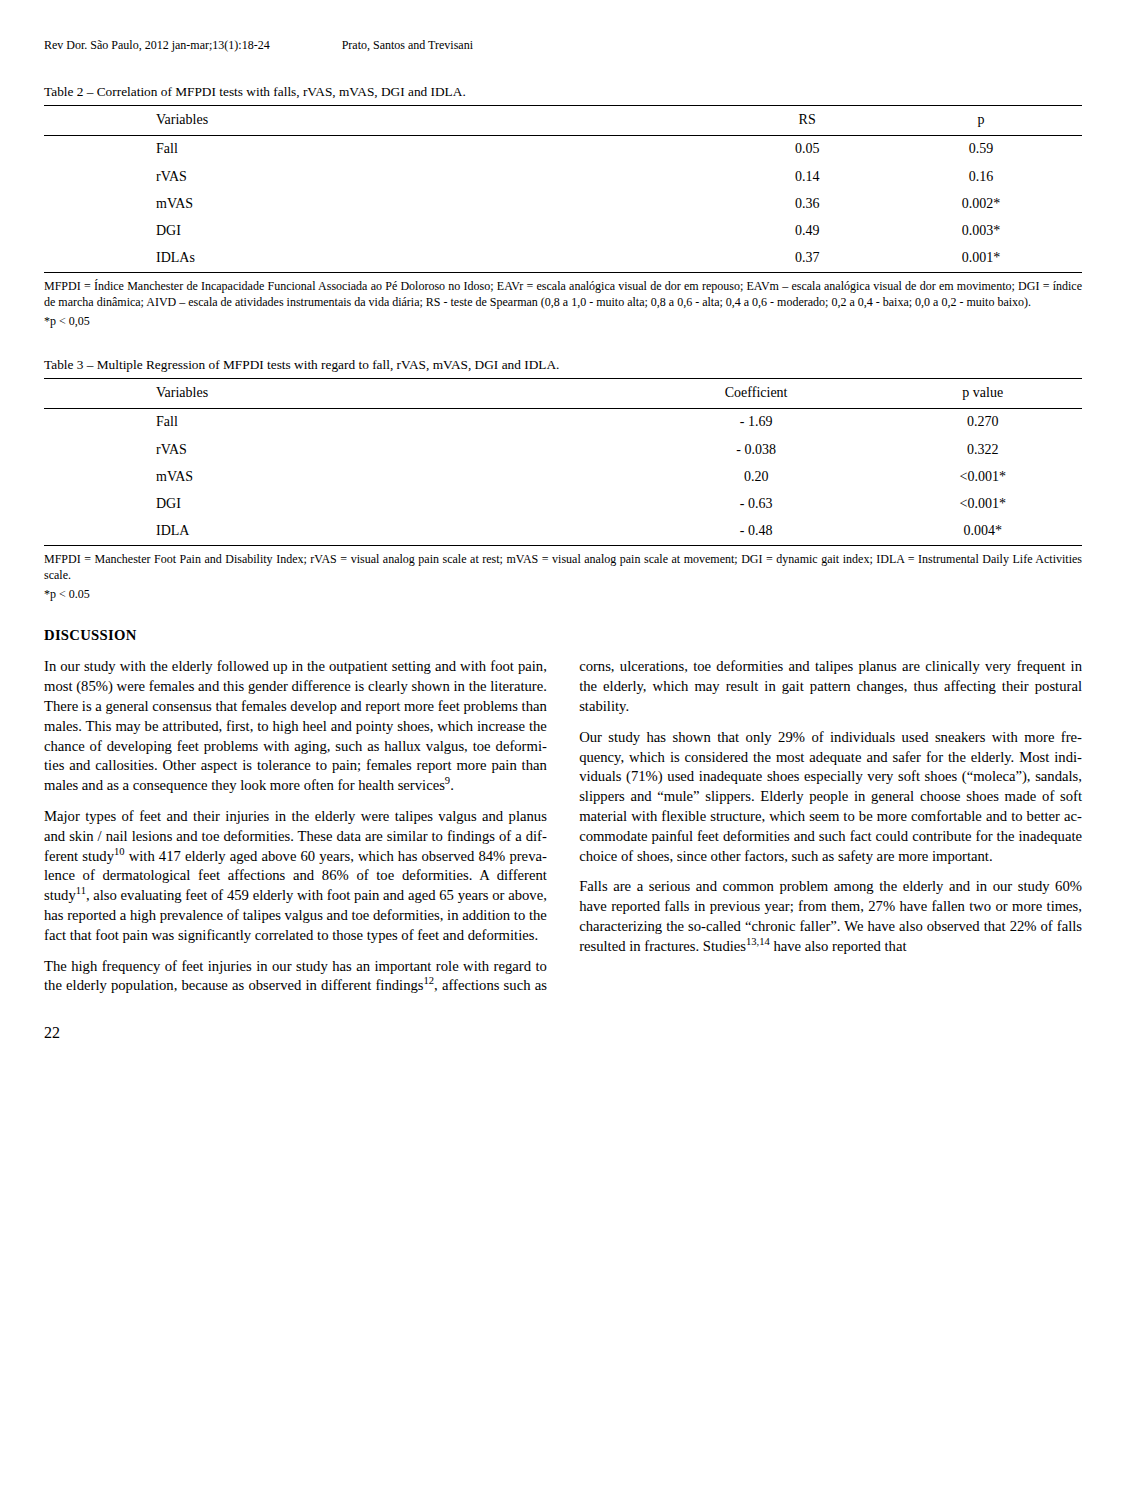Rev Dor. São Paulo, 2012 jan-mar;13(1):18-24 Prato, Santos and Trevisani
Table 2 – Correlation of MFPDI tests with falls, rVAS, mVAS, DGI and IDLA.
| Variables | RS | p |
| --- | --- | --- |
| Fall | 0.05 | 0.59 |
| rVAS | 0.14 | 0.16 |
| mVAS | 0.36 | 0.002* |
| DGI | 0.49 | 0.003* |
| IDLAs | 0.37 | 0.001* |
MFPDI = Índice Manchester de Incapacidade Funcional Associada ao Pé Doloroso no Idoso; EAVr = escala analógica visual de dor em repouso; EAVm – escala analógica visual de dor em movimento; DGI = índice de marcha dinâmica; AIVD – escala de atividades instrumentais da vida diária; RS - teste de Spearman (0,8 a 1,0 - muito alta; 0,8 a 0,6 - alta; 0,4 a 0,6 - moderado; 0,2 a 0,4 - baixa; 0,0 a 0,2 - muito baixo).
*p < 0,05
Table 3 – Multiple Regression of MFPDI tests with regard to fall, rVAS, mVAS, DGI and IDLA.
| Variables | Coefficient | p value |
| --- | --- | --- |
| Fall | - 1.69 | 0.270 |
| rVAS | - 0.038 | 0.322 |
| mVAS | 0.20 | <0.001* |
| DGI | - 0.63 | <0.001* |
| IDLA | - 0.48 | 0.004* |
MFPDI = Manchester Foot Pain and Disability Index; rVAS = visual analog pain scale at rest; mVAS = visual analog pain scale at movement; DGI = dynamic gait index; IDLA = Instrumental Daily Life Activities scale.
*p < 0.05
DISCUSSION
In our study with the elderly followed up in the outpatient setting and with foot pain, most (85%) were females and this gender difference is clearly shown in the literature. There is a general consensus that females develop and report more feet problems than males. This may be attributed, first, to high heel and pointy shoes, which increase the chance of developing feet problems with aging, such as hallux valgus, toe deformities and callosities. Other aspect is tolerance to pain; females report more pain than males and as a consequence they look more often for health services9.
Major types of feet and their injuries in the elderly were talipes valgus and planus and skin / nail lesions and toe deformities. These data are similar to findings of a different study10 with 417 elderly aged above 60 years, which has observed 84% prevalence of dermatological feet affections and 86% of toe deformities. A different study11, also evaluating feet of 459 elderly with foot pain and aged 65 years or above, has reported a high prevalence of talipes valgus and toe deformities, in addition to the fact that foot pain was significantly correlated to those types of feet and deformities.
The high frequency of feet injuries in our study has an important role with regard to the elderly population, because as observed in different findings12, affections such as corns, ulcerations, toe deformities and talipes planus are clinically very frequent in the elderly, which may result in gait pattern changes, thus affecting their postural stability.
Our study has shown that only 29% of individuals used sneakers with more frequency, which is considered the most adequate and safer for the elderly. Most individuals (71%) used inadequate shoes especially very soft shoes (“moleca”), sandals, slippers and “mule” slippers. Elderly people in general choose shoes made of soft material with flexible structure, which seem to be more comfortable and to better accommodate painful feet deformities and such fact could contribute for the inadequate choice of shoes, since other factors, such as safety are more important.
Falls are a serious and common problem among the elderly and in our study 60% have reported falls in previous year; from them, 27% have fallen two or more times, characterizing the so-called “chronic faller”. We have also observed that 22% of falls resulted in fractures. Studies13,14 have also reported that
22